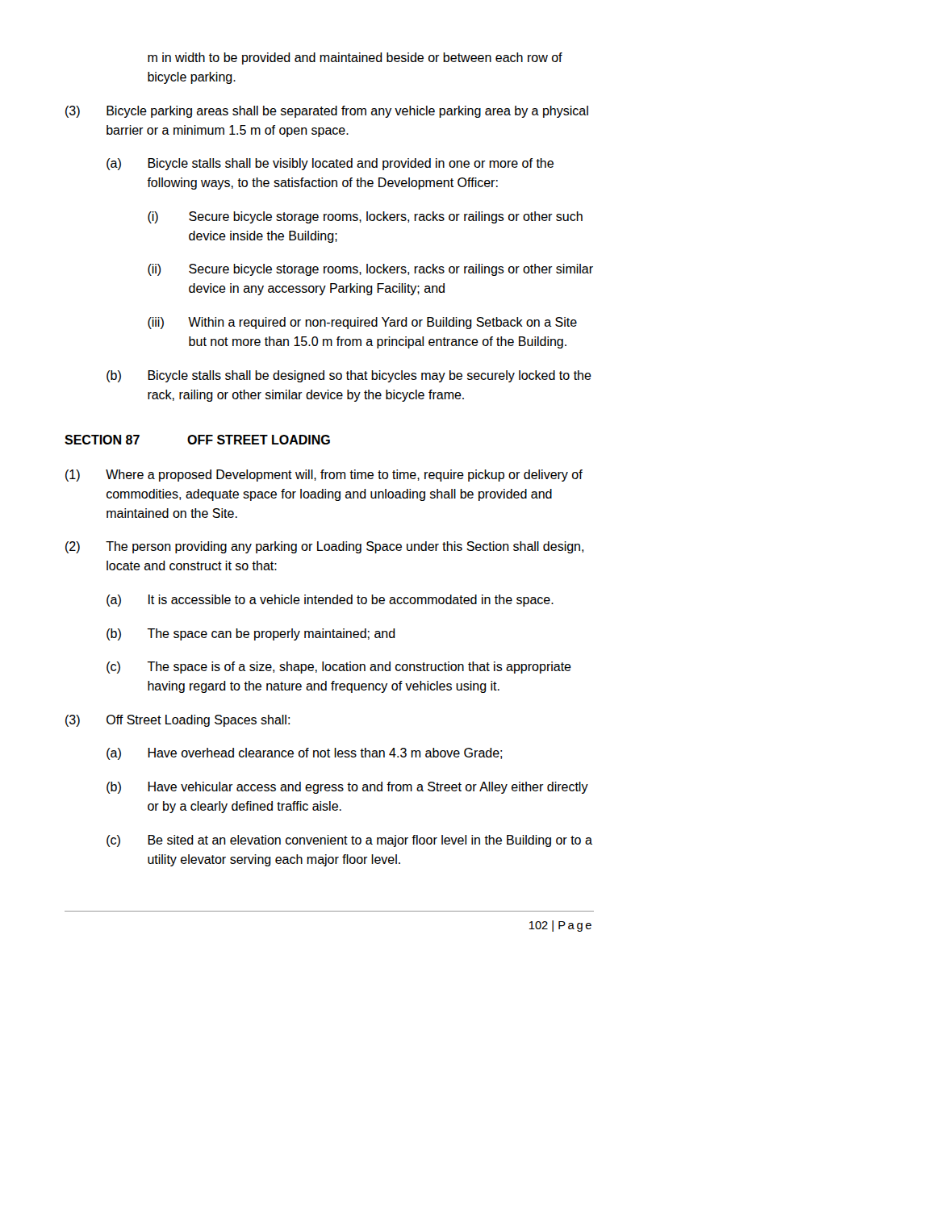m in width to be provided and maintained beside or between each row of bicycle parking.
(3)
Bicycle parking areas shall be separated from any vehicle parking area by a physical barrier or a minimum 1.5 m of open space.
(a)
Bicycle stalls shall be visibly located and provided in one or more of the following ways, to the satisfaction of the Development Officer:
(i)
Secure bicycle storage rooms, lockers, racks or railings or other such device inside the Building;
(ii)
Secure bicycle storage rooms, lockers, racks or railings or other similar device in any accessory Parking Facility; and
(iii)
Within a required or non-required Yard or Building Setback on a Site but not more than 15.0 m from a principal entrance of the Building.
(b)
Bicycle stalls shall be designed so that bicycles may be securely locked to the rack, railing or other similar device by the bicycle frame.
SECTION 87 OFF STREET LOADING
(1)
Where a proposed Development will, from time to time, require pickup or delivery of commodities, adequate space for loading and unloading shall be provided and maintained on the Site.
(2)
The person providing any parking or Loading Space under this Section shall design, locate and construct it so that:
(a)
It is accessible to a vehicle intended to be accommodated in the space.
(b)
The space can be properly maintained; and
(c)
The space is of a size, shape, location and construction that is appropriate having regard to the nature and frequency of vehicles using it.
(3)
Off Street Loading Spaces shall:
(a)
Have overhead clearance of not less than 4.3 m above Grade;
(b)
Have vehicular access and egress to and from a Street or Alley either directly or by a clearly defined traffic aisle.
(c)
Be sited at an elevation convenient to a major floor level in the Building or to a utility elevator serving each major floor level.
102 | Page